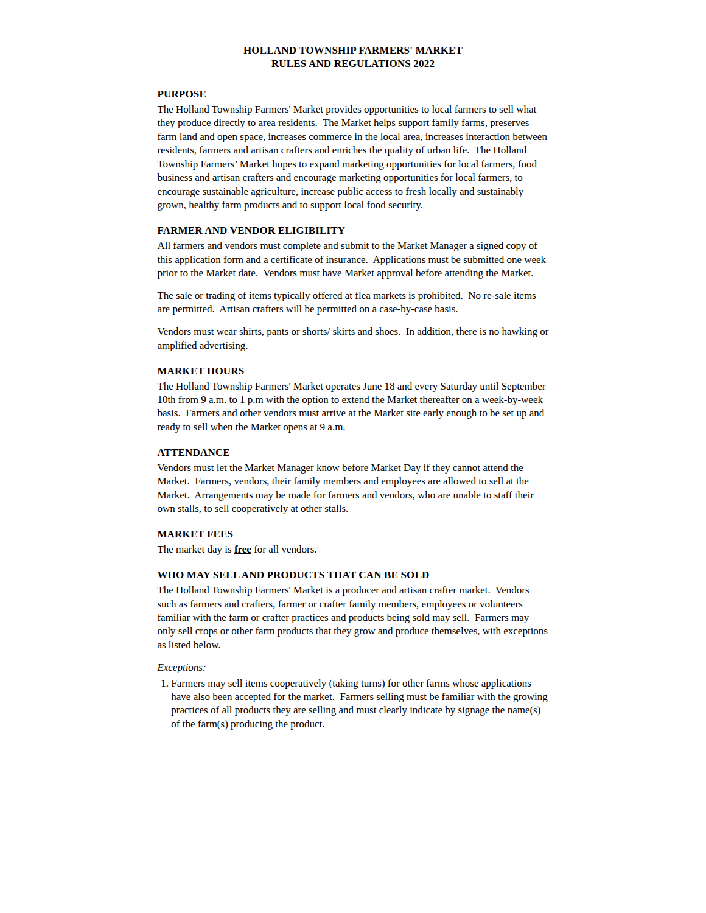HOLLAND TOWNSHIP FARMERS' MARKET RULES AND REGULATIONS 2022
PURPOSE
The Holland Township Farmers' Market provides opportunities to local farmers to sell what they produce directly to area residents. The Market helps support family farms, preserves farm land and open space, increases commerce in the local area, increases interaction between residents, farmers and artisan crafters and enriches the quality of urban life. The Holland Township Farmers’ Market hopes to expand marketing opportunities for local farmers, food business and artisan crafters and encourage marketing opportunities for local farmers, to encourage sustainable agriculture, increase public access to fresh locally and sustainably grown, healthy farm products and to support local food security.
FARMER AND VENDOR ELIGIBILITY
All farmers and vendors must complete and submit to the Market Manager a signed copy of this application form and a certificate of insurance. Applications must be submitted one week prior to the Market date. Vendors must have Market approval before attending the Market.
The sale or trading of items typically offered at flea markets is prohibited. No re-sale items are permitted. Artisan crafters will be permitted on a case-by-case basis.
Vendors must wear shirts, pants or shorts/ skirts and shoes. In addition, there is no hawking or amplified advertising.
MARKET HOURS
The Holland Township Farmers' Market operates June 18 and every Saturday until September 10th from 9 a.m. to 1 p.m with the option to extend the Market thereafter on a week-by-week basis. Farmers and other vendors must arrive at the Market site early enough to be set up and ready to sell when the Market opens at 9 a.m.
ATTENDANCE
Vendors must let the Market Manager know before Market Day if they cannot attend the Market. Farmers, vendors, their family members and employees are allowed to sell at the Market. Arrangements may be made for farmers and vendors, who are unable to staff their own stalls, to sell cooperatively at other stalls.
MARKET FEES
The market day is free for all vendors.
WHO MAY SELL AND PRODUCTS THAT CAN BE SOLD
The Holland Township Farmers' Market is a producer and artisan crafter market. Vendors such as farmers and crafters, farmer or crafter family members, employees or volunteers familiar with the farm or crafter practices and products being sold may sell. Farmers may only sell crops or other farm products that they grow and produce themselves, with exceptions as listed below.
Exceptions:
Farmers may sell items cooperatively (taking turns) for other farms whose applications have also been accepted for the market. Farmers selling must be familiar with the growing practices of all products they are selling and must clearly indicate by signage the name(s) of the farm(s) producing the product.